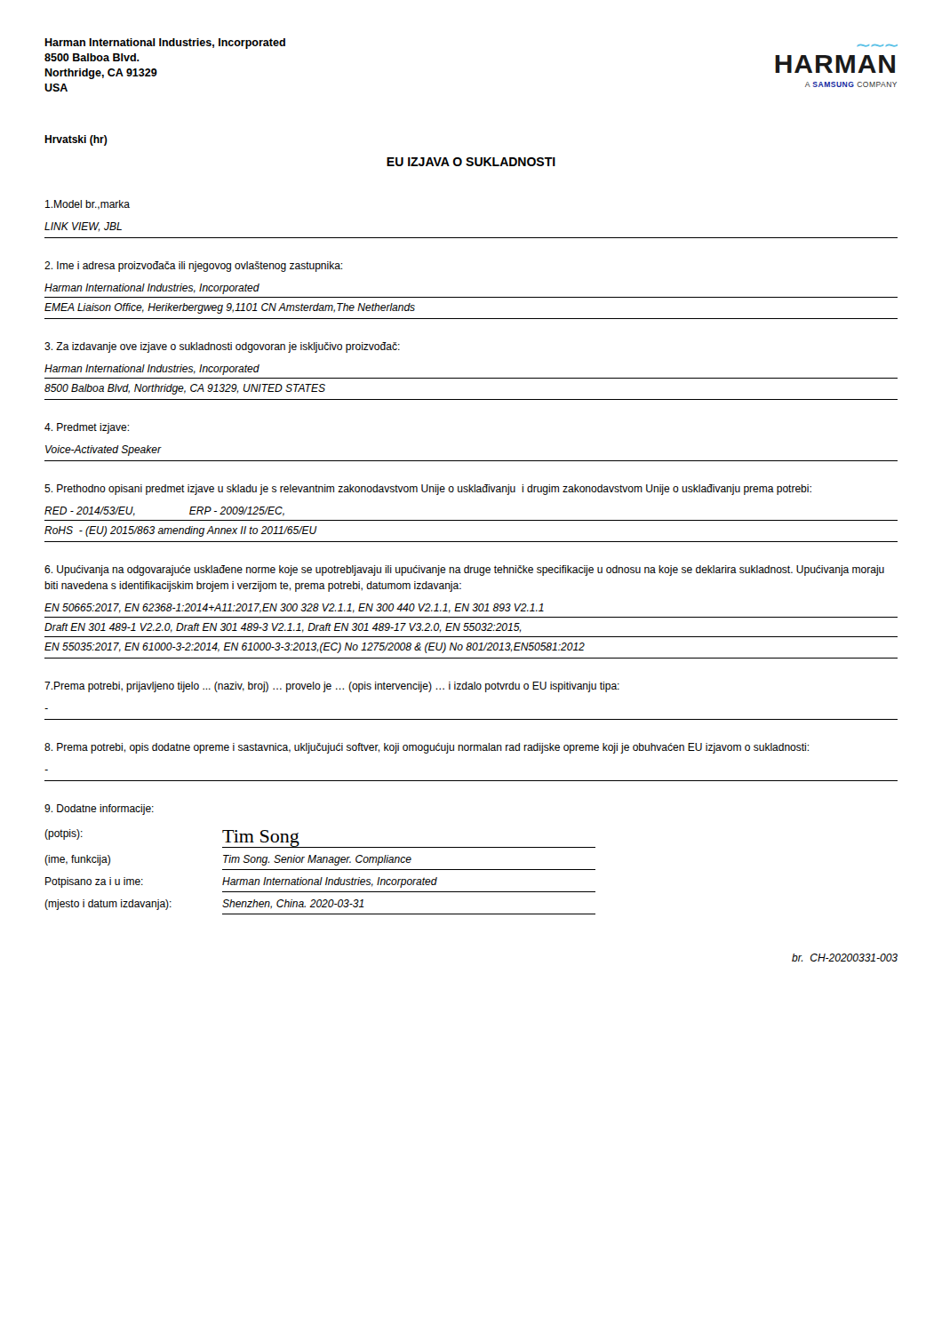Harman International Industries, Incorporated
8500 Balboa Blvd.
Northridge, CA 91329
USA
∼∼∼
HARMAN
A SAMSUNG COMPANY
Hrvatski (hr)
EU IZJAVA O SUKLADNOSTI
1.Model br.,marka
LINK VIEW, JBL
2. Ime i adresa proizvođača ili njegovog ovlaštenog zastupnika:
Harman International Industries, Incorporated
EMEA Liaison Office, Herikerbergweg 9,1101 CN Amsterdam,The Netherlands
3. Za izdavanje ove izjave o sukladnosti odgovoran je isključivo proizvođač:
Harman International Industries, Incorporated
8500 Balboa Blvd, Northridge, CA 91329, UNITED STATES
4. Predmet izjave:
Voice-Activated Speaker
5. Prethodno opisani predmet izjave u skladu je s relevantnim zakonodavstvom Unije o usklađivanju i drugim zakonodavstvom Unije o usklađivanju prema potrebi:
RED - 2014/53/EU, ERP - 2009/125/EC,
RoHS - (EU) 2015/863 amending Annex II to 2011/65/EU
6. Upućivanja na odgovarajuće usklađene norme koje se upotrebljavaju ili upućivanje na druge tehničke specifikacije u odnosu na koje se deklarira sukladnost. Upućivanja moraju biti navedena s identifikacijskim brojem i verzijom te, prema potrebi, datumom izdavanja:
EN 50665:2017, EN 62368-1:2014+A11:2017,EN 300 328 V2.1.1, EN 300 440 V2.1.1, EN 301 893 V2.1.1
Draft EN 301 489-1 V2.2.0, Draft EN 301 489-3 V2.1.1, Draft EN 301 489-17 V3.2.0, EN 55032:2015,
EN 55035:2017, EN 61000-3-2:2014, EN 61000-3-3:2013,(EC) No 1275/2008 & (EU) No 801/2013,EN50581:2012
7.Prema potrebi, prijavljeno tijelo ... (naziv, broj) … provelo je … (opis intervencije) … i izdalo potvrdu o EU ispitivanju tipa:
-
8. Prema potrebi, opis dodatne opreme i sastavnica, uključujući softver, koji omogućuju normalan rad radijske opreme koji je obuhvaćen EU izjavom o sukladnosti:
-
9. Dodatne informacije:
(potpis):
Tim Song
(ime, funkcija)
Tim Song. Senior Manager. Compliance
Potpisano za i u ime:
Harman International Industries, Incorporated
(mjesto i datum izdavanja):
Shenzhen, China. 2020-03-31
br. CH-20200331-003